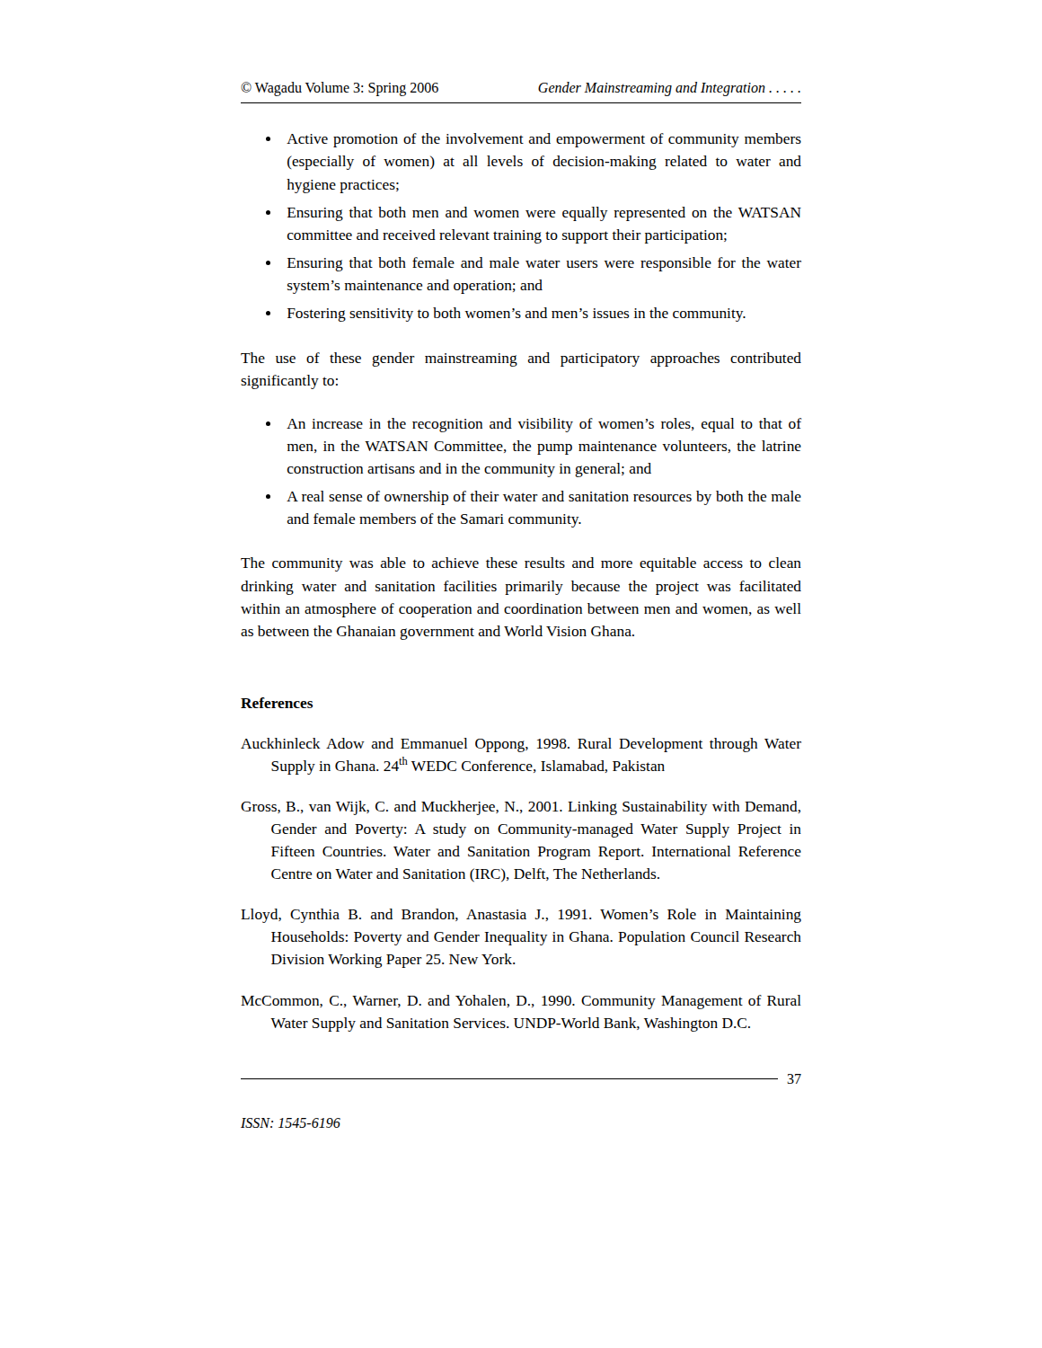© Wagadu Volume 3: Spring 2006
Gender Mainstreaming and Integration . . . . .
Active promotion of the involvement and empowerment of community members (especially of women) at all levels of decision-making related to water and hygiene practices;
Ensuring that both men and women were equally represented on the WATSAN committee and received relevant training to support their participation;
Ensuring that both female and male water users were responsible for the water system’s maintenance and operation; and
Fostering sensitivity to both women’s and men’s issues in the community.
The use of these gender mainstreaming and participatory approaches contributed significantly to:
An increase in the recognition and visibility of women’s roles, equal to that of men, in the WATSAN Committee, the pump maintenance volunteers, the latrine construction artisans and in the community in general; and
A real sense of ownership of their water and sanitation resources by both the male and female members of the Samari community.
The community was able to achieve these results and more equitable access to clean drinking water and sanitation facilities primarily because the project was facilitated within an atmosphere of cooperation and coordination between men and women, as well as between the Ghanaian government and World Vision Ghana.
References
Auckhinleck Adow and Emmanuel Oppong, 1998. Rural Development through Water Supply in Ghana. 24th WEDC Conference, Islamabad, Pakistan
Gross, B., van Wijk, C. and Muckherjee, N., 2001. Linking Sustainability with Demand, Gender and Poverty: A study on Community-managed Water Supply Project in Fifteen Countries. Water and Sanitation Program Report. International Reference Centre on Water and Sanitation (IRC), Delft, The Netherlands.
Lloyd, Cynthia B. and Brandon, Anastasia J., 1991. Women’s Role in Maintaining Households: Poverty and Gender Inequality in Ghana. Population Council Research Division Working Paper 25. New York.
McCommon, C., Warner, D. and Yohalen, D., 1990. Community Management of Rural Water Supply and Sanitation Services. UNDP-World Bank, Washington D.C.
37
ISSN: 1545-6196